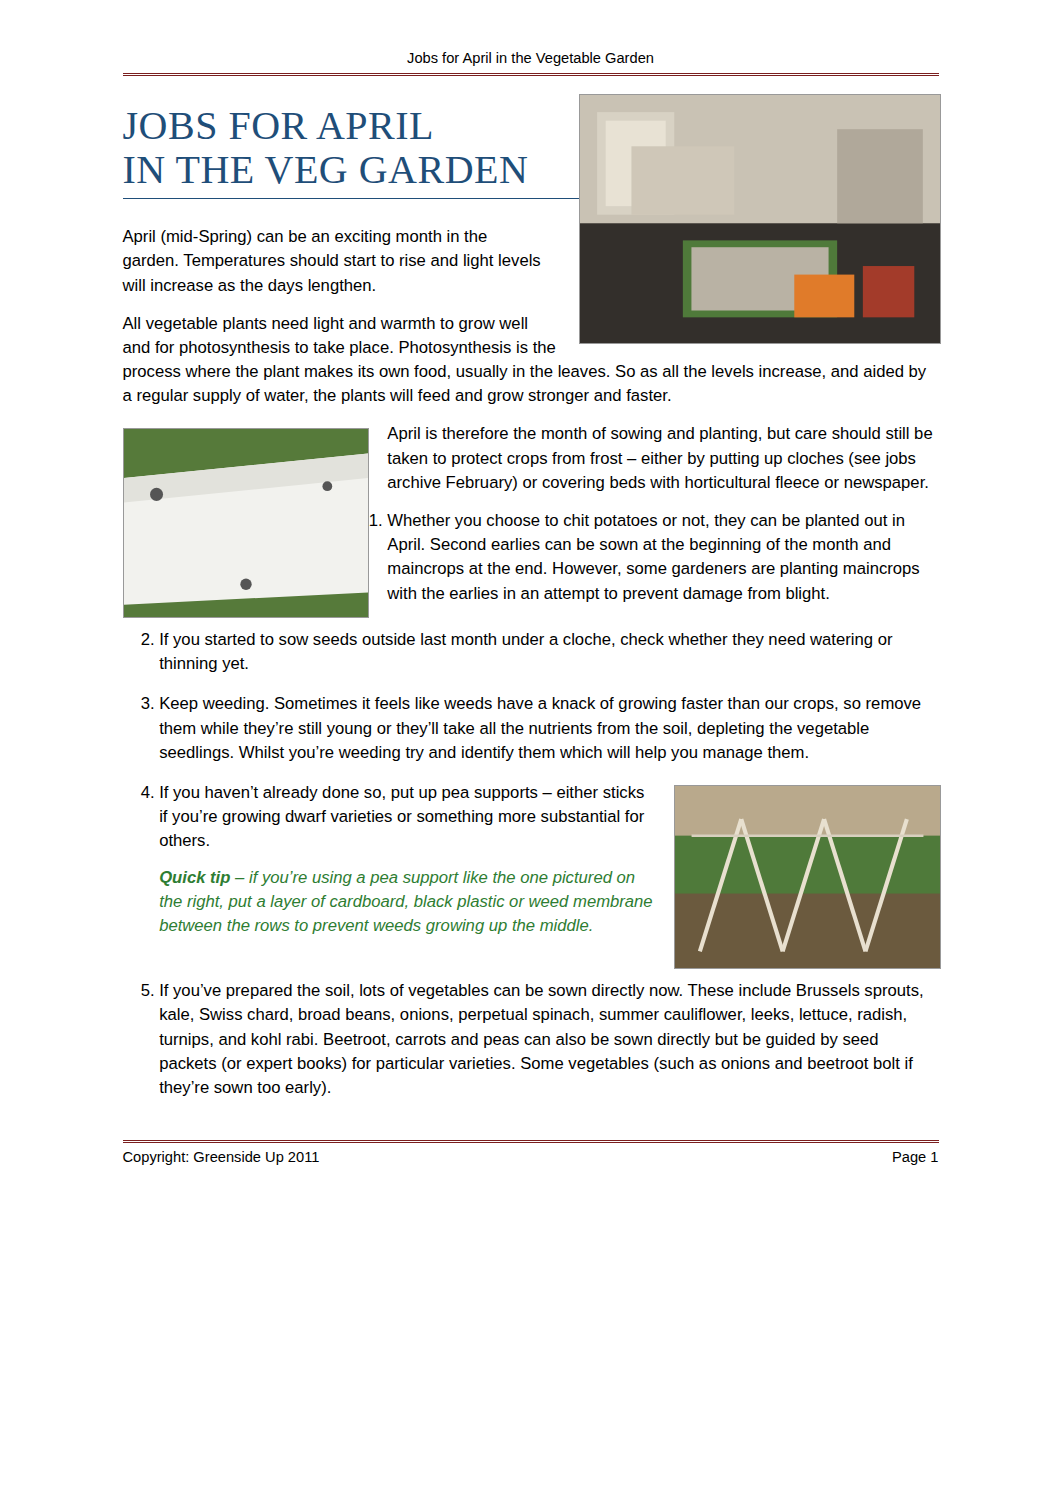Jobs for April in the Vegetable Garden
JOBS FOR APRIL
IN THE VEG GARDEN
April (mid-Spring) can be an exciting month in the garden. Temperatures should start to rise and light levels will increase as the days lengthen.
All vegetable plants need light and warmth to grow well and for photosynthesis to take place. Photosynthesis is the process where the plant makes its own food, usually in the leaves. So as all the levels increase, and aided by a regular supply of water, the plants will feed and grow stronger and faster.
April is therefore the month of sowing and planting, but care should still be taken to protect crops from frost – either by putting up cloches (see jobs archive February) or covering beds with horticultural fleece or newspaper.
Whether you choose to chit potatoes or not, they can be planted out in April. Second earlies can be sown at the beginning of the month and maincrops at the end. However, some gardeners are planting maincrops with the earlies in an attempt to prevent damage from blight.
If you started to sow seeds outside last month under a cloche, check whether they need watering or thinning yet.
Keep weeding. Sometimes it feels like weeds have a knack of growing faster than our crops, so remove them while they’re still young or they’ll take all the nutrients from the soil, depleting the vegetable seedlings. Whilst you’re weeding try and identify them which will help you manage them.
If you haven’t already done so, put up pea supports – either sticks if you’re growing dwarf varieties or something more substantial for others.
Quick tip – if you’re using a pea support like the one pictured on the right, put a layer of cardboard, black plastic or weed membrane between the rows to prevent weeds growing up the middle.
If you’ve prepared the soil, lots of vegetables can be sown directly now. These include Brussels sprouts, kale, Swiss chard, broad beans, onions, perpetual spinach, summer cauliflower, leeks, lettuce, radish, turnips, and kohl rabi. Beetroot, carrots and peas can also be sown directly but be guided by seed packets (or expert books) for particular varieties. Some vegetables (such as onions and beetroot bolt if they’re sown too early).
Copyright: Greenside Up 2011 Page 1